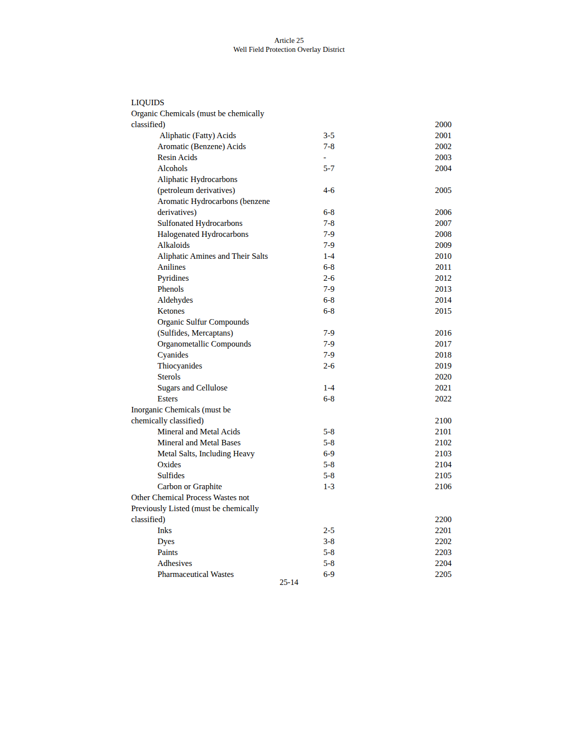Article 25
Well Field Protection Overlay District
| LIQUIDS | | |
| Organic Chemicals (must be chemically classified) | | 2000 |
| Aliphatic (Fatty) Acids | 3-5 | 2001 |
| Aromatic (Benzene) Acids | 7-8 | 2002 |
| Resin Acids | - | 2003 |
| Alcohols | 5-7 | 2004 |
| Aliphatic Hydrocarbons (petroleum derivatives) | 4-6 | 2005 |
| Aromatic Hydrocarbons (benzene derivatives) | 6-8 | 2006 |
| Sulfonated Hydrocarbons | 7-8 | 2007 |
| Halogenated Hydrocarbons | 7-9 | 2008 |
| Alkaloids | 7-9 | 2009 |
| Aliphatic Amines and Their Salts | 1-4 | 2010 |
| Anilines | 6-8 | 2011 |
| Pyridines | 2-6 | 2012 |
| Phenols | 7-9 | 2013 |
| Aldehydes | 6-8 | 2014 |
| Ketones | 6-8 | 2015 |
| Organic Sulfur Compounds (Sulfides, Mercaptans) | 7-9 | 2016 |
| Organometallic Compounds | 7-9 | 2017 |
| Cyanides | 7-9 | 2018 |
| Thiocyanides | 2-6 | 2019 |
| Sterols | | 2020 |
| Sugars and Cellulose | 1-4 | 2021 |
| Esters | 6-8 | 2022 |
| Inorganic Chemicals (must be chemically classified) | | 2100 |
| Mineral and Metal Acids | 5-8 | 2101 |
| Mineral and Metal Bases | 5-8 | 2102 |
| Metal Salts, Including Heavy | 6-9 | 2103 |
| Oxides | 5-8 | 2104 |
| Sulfides | 5-8 | 2105 |
| Carbon or Graphite | 1-3 | 2106 |
| Other Chemical Process Wastes not Previously Listed (must be chemically classified) | | 2200 |
| Inks | 2-5 | 2201 |
| Dyes | 3-8 | 2202 |
| Paints | 5-8 | 2203 |
| Adhesives | 5-8 | 2204 |
| Pharmaceutical Wastes | 6-9 | 2205 |
25-14